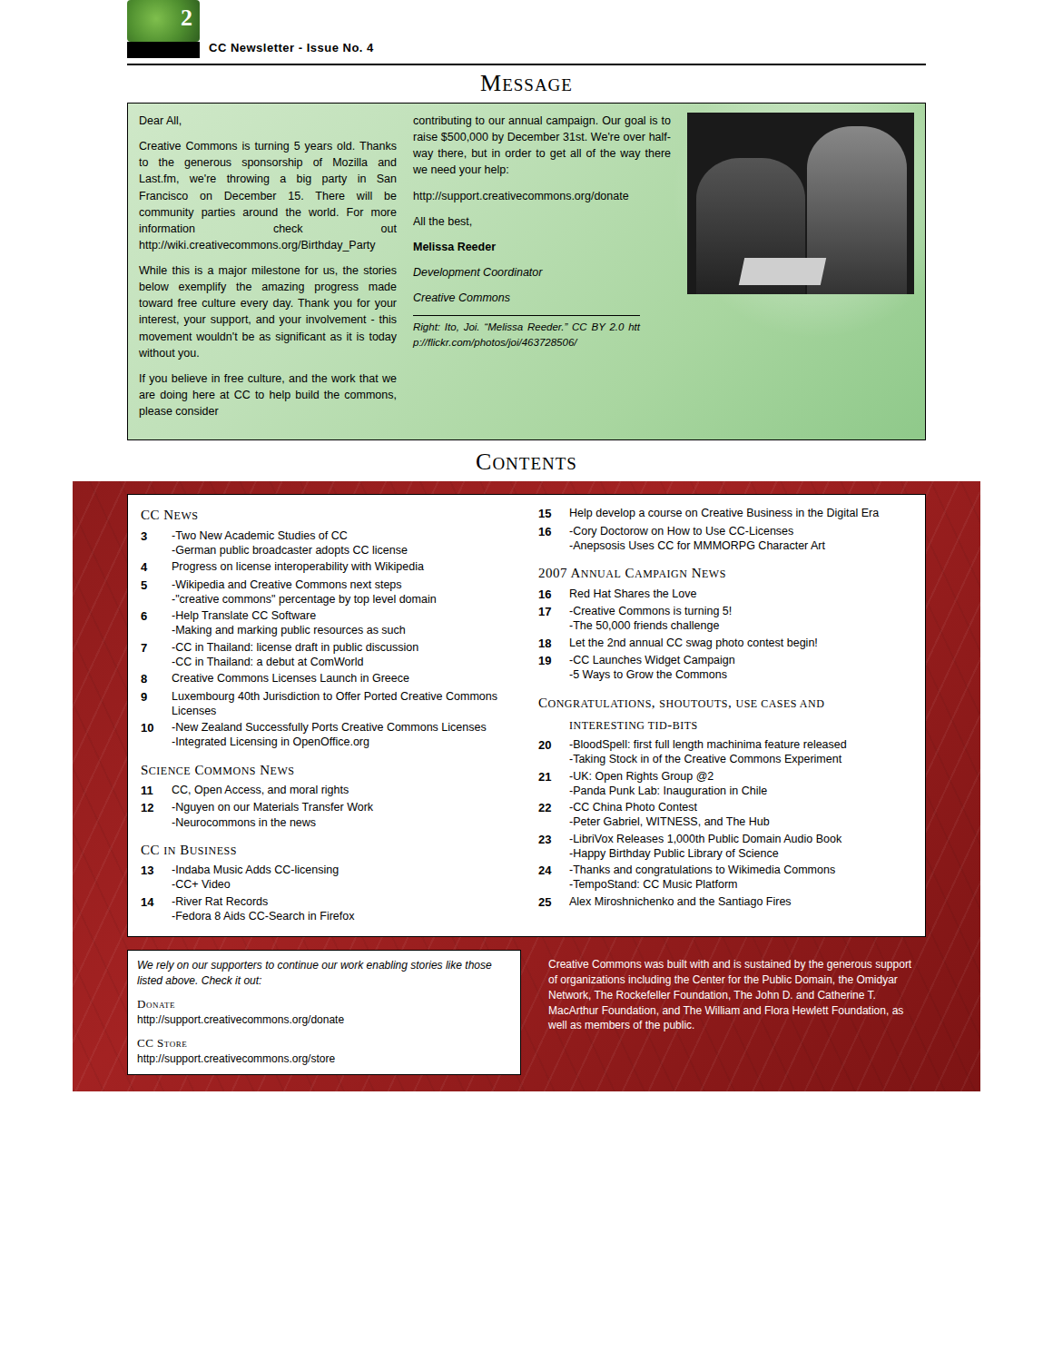2
CC Newsletter - Issue No. 4
MESSAGE
Dear All,
Creative Commons is turning 5 years old. Thanks to the generous sponsorship of Mozilla and Last.fm, we're throwing a big party in San Francisco on December 15. There will be community parties around the world. For more information check out http://wiki.creativecommons.org/Birthday_Party
While this is a major milestone for us, the stories below exemplify the amazing progress made toward free culture every day. Thank you for your interest, your support, and your involvement - this movement wouldn't be as significant as it is today without you.
If you believe in free culture, and the work that we are doing here at CC to help build the commons, please consider
contributing to our annual campaign. Our goal is to raise $500,000 by December 31st. We're over half-way there, but in order to get all of the way there we need your help:
http://support.creativecommons.org/donate
All the best,
Melissa Reeder
Development Coordinator
Creative Commons
Right: Ito, Joi. “Melissa Reeder.” CC BY 2.0 http://flickr.com/photos/joi/463728506/
CONTENTS
CC NEWS
3
-Two New Academic Studies of CC -German public broadcaster adopts CC license
4
Progress on license interoperability with Wikipedia
5
-Wikipedia and Creative Commons next steps -"creative commons" percentage by top level domain
6
-Help Translate CC Software -Making and marking public resources as such
7
-CC in Thailand: license draft in public discussion -CC in Thailand: a debut at ComWorld
8
Creative Commons Licenses Launch in Greece
9
Luxembourg 40th Jurisdiction to Offer Ported Creative Commons Licenses
10
-New Zealand Successfully Ports Creative Commons Licenses -Integrated Licensing in OpenOffice.org
SCIENCE COMMONS NEWS
11
CC, Open Access, and moral rights
12
-Nguyen on our Materials Transfer Work -Neurocommons in the news
CC IN BUSINESS
13
-Indaba Music Adds CC-licensing -CC+ Video
14
-River Rat Records -Fedora 8 Aids CC-Search in Firefox
15
Help develop a course on Creative Business in the Digital Era
16
-Cory Doctorow on How to Use CC-Licenses -Anepsosis Uses CC for MMMORPG Character Art
2007 ANNUAL CAMPAIGN NEWS
16
Red Hat Shares the Love
17
-Creative Commons is turning 5! -The 50,000 friends challenge
18
Let the 2nd annual CC swag photo contest begin!
19
-CC Launches Widget Campaign -5 Ways to Grow the Commons
CONGRATULATIONS, SHOUTOUTS, USE CASES AND
INTERESTING TID-BITS
20
-BloodSpell: first full length machinima feature released -Taking Stock in of the Creative Commons Experiment
21
-UK: Open Rights Group @2 -Panda Punk Lab: Inauguration in Chile
22
-CC China Photo Contest -Peter Gabriel, WITNESS, and The Hub
23
-LibriVox Releases 1,000th Public Domain Audio Book -Happy Birthday Public Library of Science
24
-Thanks and congratulations to Wikimedia Commons -TempoStand: CC Music Platform
25
Alex Miroshnichenko and the Santiago Fires
We rely on our supporters to continue our work enabling stories like those listed above. Check it out:
Donate
http://support.creativecommons.org/donate
CC Store
http://support.creativecommons.org/store
Creative Commons was built with and is sustained by the generous support of organizations including the Center for the Public Domain, the Omidyar Network, The Rockefeller Foundation, The John D. and Catherine T. MacArthur Foundation, and The William and Flora Hewlett Foundation, as well as members of the public.